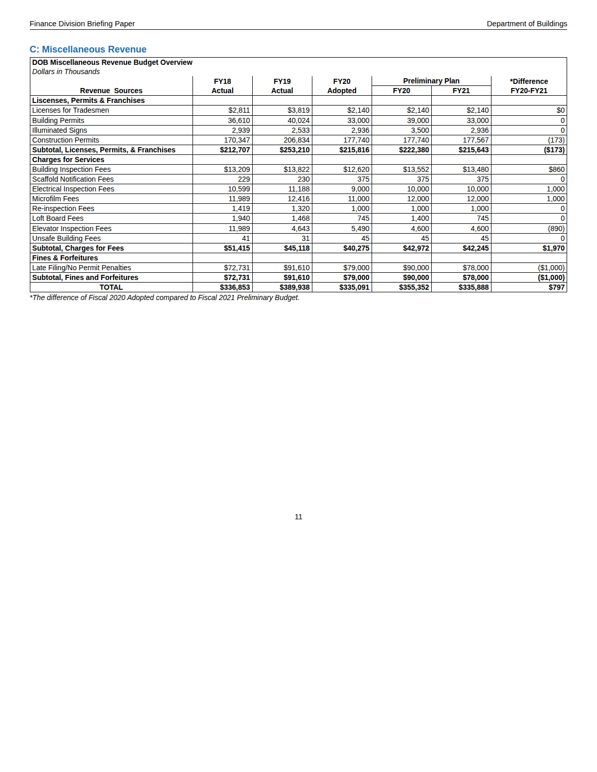Finance Division Briefing Paper Department of Buildings
C: Miscellaneous Revenue
| DOB Miscellaneous Revenue Budget Overview |
| Dollars in Thousands |
| | FY18 | FY19 | FY20 | Preliminary Plan | *Difference |
| Revenue Sources | Actual | Actual | Adopted | FY20 | FY21 | FY20-FY21 |
| Liscenses, Permits & Franchises | | | | | | |
| Licenses for Tradesmen | $2,811 | $3,819 | $2,140 | $2,140 | $2,140 | $0 |
| Building Permits | 36,610 | 40,024 | 33,000 | 39,000 | 33,000 | 0 |
| Illuminated Signs | 2,939 | 2,533 | 2,936 | 3,500 | 2,936 | 0 |
| Construction Permits | 170,347 | 206,834 | 177,740 | 177,740 | 177,567 | (173) |
| Subtotal, Licenses, Permits, & Franchises | $212,707 | $253,210 | $215,816 | $222,380 | $215,643 | ($173) |
| Charges for Services | | | | | | |
| Building Inspection Fees | $13,209 | $13,822 | $12,620 | $13,552 | $13,480 | $860 |
| Scaffold Notification Fees | 229 | 230 | 375 | 375 | 375 | 0 |
| Electrical Inspection Fees | 10,599 | 11,188 | 9,000 | 10,000 | 10,000 | 1,000 |
| Microfilm Fees | 11,989 | 12,416 | 11,000 | 12,000 | 12,000 | 1,000 |
| Re-inspection Fees | 1,419 | 1,320 | 1,000 | 1,000 | 1,000 | 0 |
| Loft Board Fees | 1,940 | 1,468 | 745 | 1,400 | 745 | 0 |
| Elevator Inspection Fees | 11,989 | 4,643 | 5,490 | 4,600 | 4,600 | (890) |
| Unsafe Building Fees | 41 | 31 | 45 | 45 | 45 | 0 |
| Subtotal, Charges for Fees | $51,415 | $45,118 | $40,275 | $42,972 | $42,245 | $1,970 |
| Fines & Forfeitures | | | | | | |
| Late Filing/No Permit Penalties | $72,731 | $91,610 | $79,000 | $90,000 | $78,000 | ($1,000) |
| Subtotal, Fines and Forfeitures | $72,731 | $91,610 | $79,000 | $90,000 | $78,000 | ($1,000) |
| TOTAL | $336,853 | $389,938 | $335,091 | $355,352 | $335,888 | $797 |
*The difference of Fiscal 2020 Adopted compared to Fiscal 2021 Preliminary Budget.
11